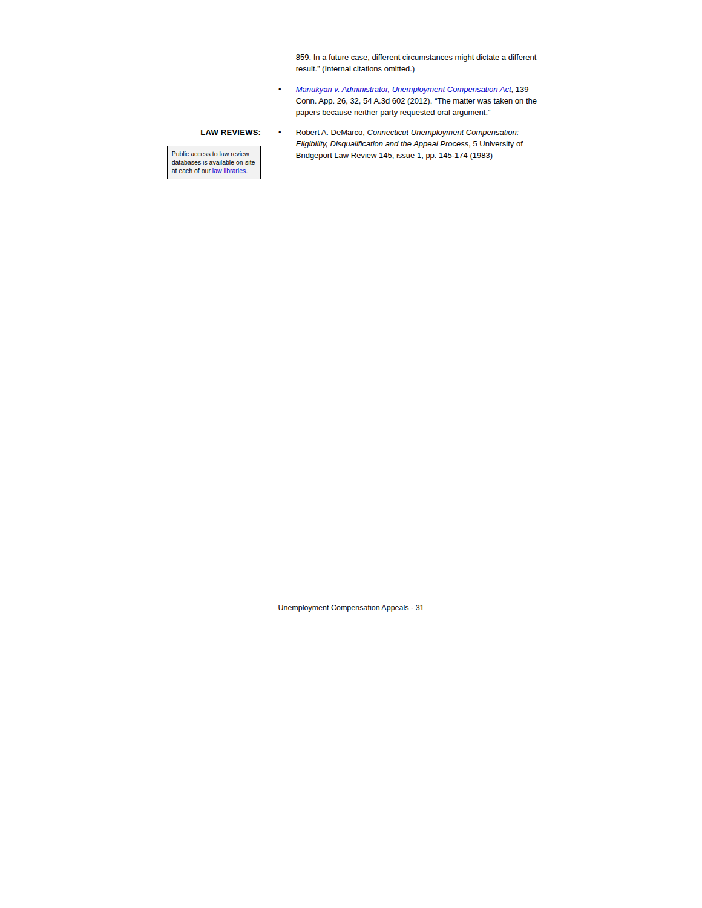859. In a future case, different circumstances might dictate a different result.” (Internal citations omitted.)
Manukyan v. Administrator, Unemployment Compensation Act, 139 Conn. App. 26, 32, 54 A.3d 602 (2012). “The matter was taken on the papers because neither party requested oral argument.”
LAW REVIEWS:
Public access to law review databases is available on-site at each of our law libraries.
Robert A. DeMarco, Connecticut Unemployment Compensation: Eligibility, Disqualification and the Appeal Process, 5 University of Bridgeport Law Review 145, issue 1, pp. 145-174 (1983)
Unemployment Compensation Appeals - 31